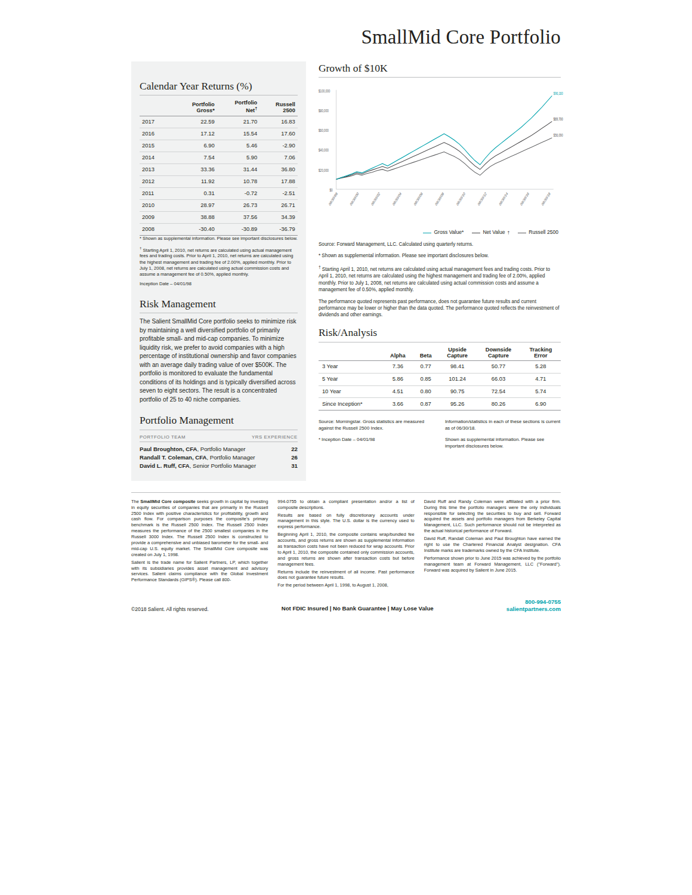SmallMid Core Portfolio
Calendar Year Returns (%)
| | Portfolio Gross* | Portfolio Net † | Russell 2500 |
| --- | --- | --- | --- |
| 2017 | 22.59 | 21.70 | 16.83 |
| 2016 | 17.12 | 15.54 | 17.60 |
| 2015 | 6.90 | 5.46 | -2.90 |
| 2014 | 7.54 | 5.90 | 7.06 |
| 2013 | 33.36 | 31.44 | 36.80 |
| 2012 | 11.92 | 10.78 | 17.88 |
| 2011 | 0.31 | -0.72 | -2.51 |
| 2010 | 28.97 | 26.73 | 26.71 |
| 2009 | 38.88 | 37.56 | 34.39 |
| 2008 | -30.40 | -30.89 | -36.79 |
* Shown as supplemental information. Please see important disclosures below.
† Starting April 1, 2010, net returns are calculated using actual management fees and trading costs. Prior to April 1, 2010, net returns are calculated using the highest management and trading fee of 2.00%, applied monthly. Prior to July 1, 2008, net returns are calculated using actual commission costs and assume a management fee of 0.50%, applied monthly.
Inception Date – 04/01/98
Risk Management
The Salient SmallMid Core portfolio seeks to minimize risk by maintaining a well diversified portfolio of primarily profitable small- and mid-cap companies. To minimize liquidity risk, we prefer to avoid companies with a high percentage of institutional ownership and favor companies with an average daily trading value of over $500K. The portfolio is monitored to evaluate the fundamental conditions of its holdings and is typically diversified across seven to eight sectors. The result is a concentrated portfolio of 25 to 40 niche companies.
Portfolio Management
PORTFOLIO TEAM YRS EXPERIENCE
Paul Broughton, CFA, Portfolio Manager 22
Randall T. Coleman, CFA, Portfolio Manager 26
David L. Ruff, CFA, Senior Portfolio Manager 31
Growth of $10K
$100,000 $80,000 $60,000 $40,000 $20,000 $0 $96,160 $69,700 $56,090 06/30/98 06/30/00 06/30/02 06/30/04 06/30/06 06/30/08 06/30/10 06/30/12 06/30/14 06/30/16 06/30/18
Gross Value* Net Value† Russell 2500
Source: Forward Management, LLC. Calculated using quarterly returns.
* Shown as supplemental information. Please see important disclosures below.
† Starting April 1, 2010, net returns are calculated using actual management fees and trading costs. Prior to April 1, 2010, net returns are calculated using the highest management and trading fee of 2.00%, applied monthly. Prior to July 1, 2008, net returns are calculated using actual commission costs and assume a management fee of 0.50%, applied monthly.
The performance quoted represents past performance, does not guarantee future results and current performance may be lower or higher than the data quoted. The performance quoted reflects the reinvestment of dividends and other earnings.
Risk/Analysis
| | Alpha | Beta | Upside Capture | Downside Capture | Tracking Error |
| --- | --- | --- | --- | --- | --- |
| 3 Year | 7.36 | 0.77 | 98.41 | 50.77 | 5.28 |
| 5 Year | 5.86 | 0.85 | 101.24 | 66.03 | 4.71 |
| 10 Year | 4.51 | 0.80 | 90.75 | 72.54 | 5.74 |
| Since Inception* | 3.66 | 0.87 | 95.26 | 80.26 | 6.90 |
Source: Morningstar. Gross statistics are measured against the Russell 2500 Index.
* Inception Date – 04/01/98
Information/statistics in each of these sections is current as of 06/30/18.
Shown as supplemental information. Please see important disclosures below.
The SmallMid Core composite seeks growth in capital by investing in equity securities of companies that are primarily in the Russell 2500 Index with positive characteristics for profitability, growth and cash flow. For comparison purposes the composite's primary benchmark is the Russell 2500 Index. The Russell 2500 Index measures the performance of the 2500 smallest companies in the Russell 3000 Index. The Russell 2500 Index is constructed to provide a comprehensive and unbiased barometer for the small- and mid-cap U.S. equity market. The SmallMid Core composite was created on July 1, 1998.
Salient is the trade name for Salient Partners, LP, which together with its subsidiaries provides asset management and advisory services. Salient claims compliance with the Global Investment Performance Standards (GIPS®). Please call 800-
994-0755 to obtain a compliant presentation and/or a list of composite descriptions.
Results are based on fully discretionary accounts under management in this style. The U.S. dollar is the currency used to express performance.
Beginning April 1, 2010, the composite contains wrap/bundled fee accounts, and gross returns are shown as supplemental information as transaction costs have not been reduced for wrap accounts. Prior to April 1, 2010, the composite contained only commission accounts, and gross returns are shown after transaction costs but before management fees.
Returns include the reinvestment of all income. Past performance does not guarantee future results.
For the period between April 1, 1998, to August 1, 2008,
David Ruff and Randy Coleman were affiliated with a prior firm. During this time the portfolio managers were the only individuals responsible for selecting the securities to buy and sell. Forward acquired the assets and portfolio managers from Berkeley Capital Management, LLC. Such performance should not be interpreted as the actual historical performance of Forward.
David Ruff, Randall Coleman and Paul Broughton have earned the right to use the Chartered Financial Analyst designation. CFA Institute marks are trademarks owned by the CFA Institute.
Performance shown prior to June 2015 was achieved by the portfolio management team at Forward Management, LLC ("Forward"). Forward was acquired by Salient in June 2015.
©2018 Salient. All rights reserved.
Not FDIC Insured | No Bank Guarantee | May Lose Value
800-994-0755
salientpartners.com